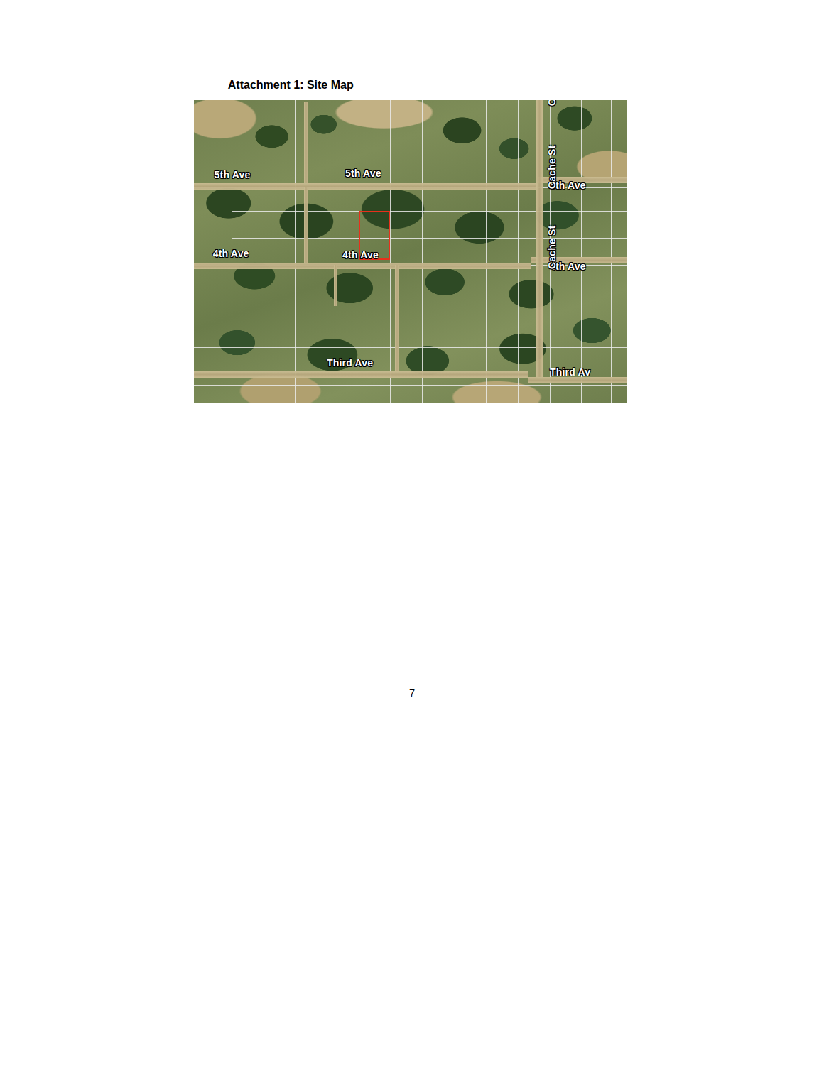Attachment 1: Site Map
5th Ave
5th Ave
5th Ave
4th Ave
4th Ave
4th Ave
Third Ave
Third Av
Cache St
Cache St
Cache St
7